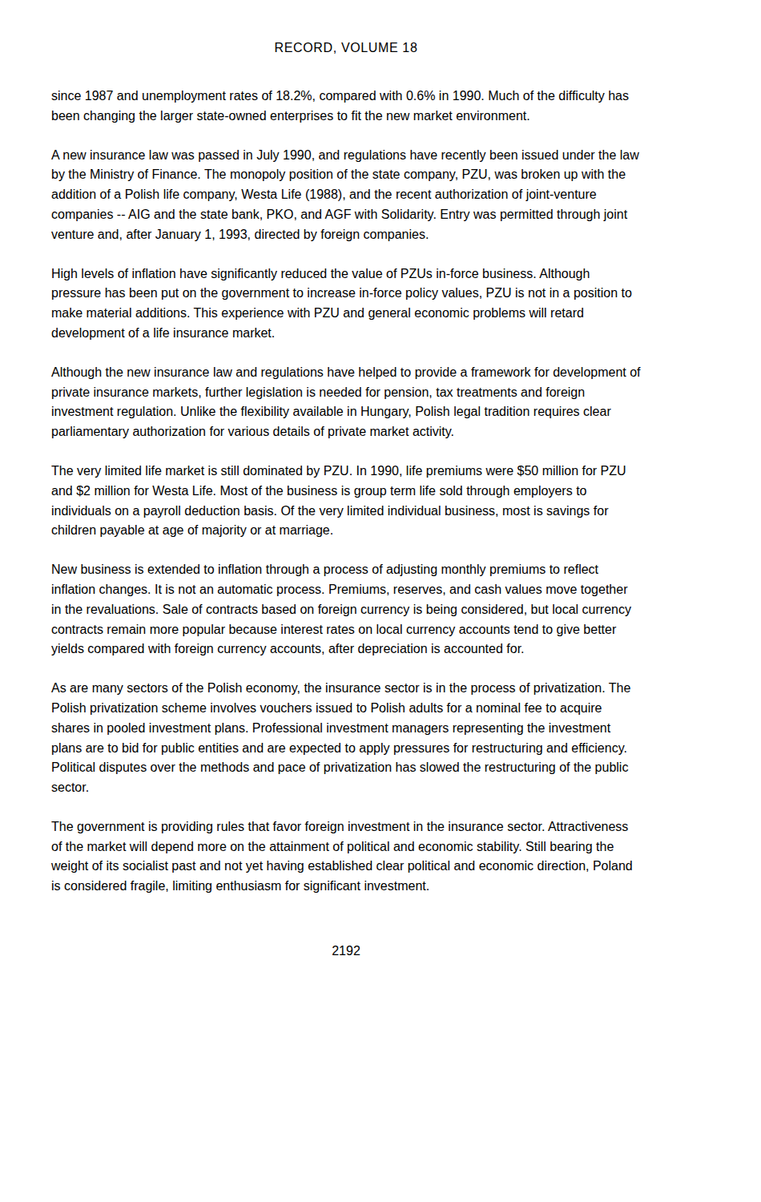RECORD, VOLUME 18
since 1987 and unemployment rates of 18.2%, compared with 0.6% in 1990. Much of the difficulty has been changing the larger state-owned enterprises to fit the new market environment.
A new insurance law was passed in July 1990, and regulations have recently been issued under the law by the Ministry of Finance. The monopoly position of the state company, PZU, was broken up with the addition of a Polish life company, Westa Life (1988), and the recent authorization of joint-venture companies -- AIG and the state bank, PKO, and AGF with Solidarity. Entry was permitted through joint venture and, after January 1, 1993, directed by foreign companies.
High levels of inflation have significantly reduced the value of PZUs in-force business. Although pressure has been put on the government to increase in-force policy values, PZU is not in a position to make material additions. This experience with PZU and general economic problems will retard development of a life insurance market.
Although the new insurance law and regulations have helped to provide a framework for development of private insurance markets, further legislation is needed for pension, tax treatments and foreign investment regulation. Unlike the flexibility available in Hungary, Polish legal tradition requires clear parliamentary authorization for various details of private market activity.
The very limited life market is still dominated by PZU. In 1990, life premiums were $50 million for PZU and $2 million for Westa Life. Most of the business is group term life sold through employers to individuals on a payroll deduction basis. Of the very limited individual business, most is savings for children payable at age of majority or at marriage.
New business is extended to inflation through a process of adjusting monthly premiums to reflect inflation changes. It is not an automatic process. Premiums, reserves, and cash values move together in the revaluations. Sale of contracts based on foreign currency is being considered, but local currency contracts remain more popular because interest rates on local currency accounts tend to give better yields compared with foreign currency accounts, after depreciation is accounted for.
As are many sectors of the Polish economy, the insurance sector is in the process of privatization. The Polish privatization scheme involves vouchers issued to Polish adults for a nominal fee to acquire shares in pooled investment plans. Professional investment managers representing the investment plans are to bid for public entities and are expected to apply pressures for restructuring and efficiency. Political disputes over the methods and pace of privatization has slowed the restructuring of the public sector.
The government is providing rules that favor foreign investment in the insurance sector. Attractiveness of the market will depend more on the attainment of political and economic stability. Still bearing the weight of its socialist past and not yet having established clear political and economic direction, Poland is considered fragile, limiting enthusiasm for significant investment.
2192